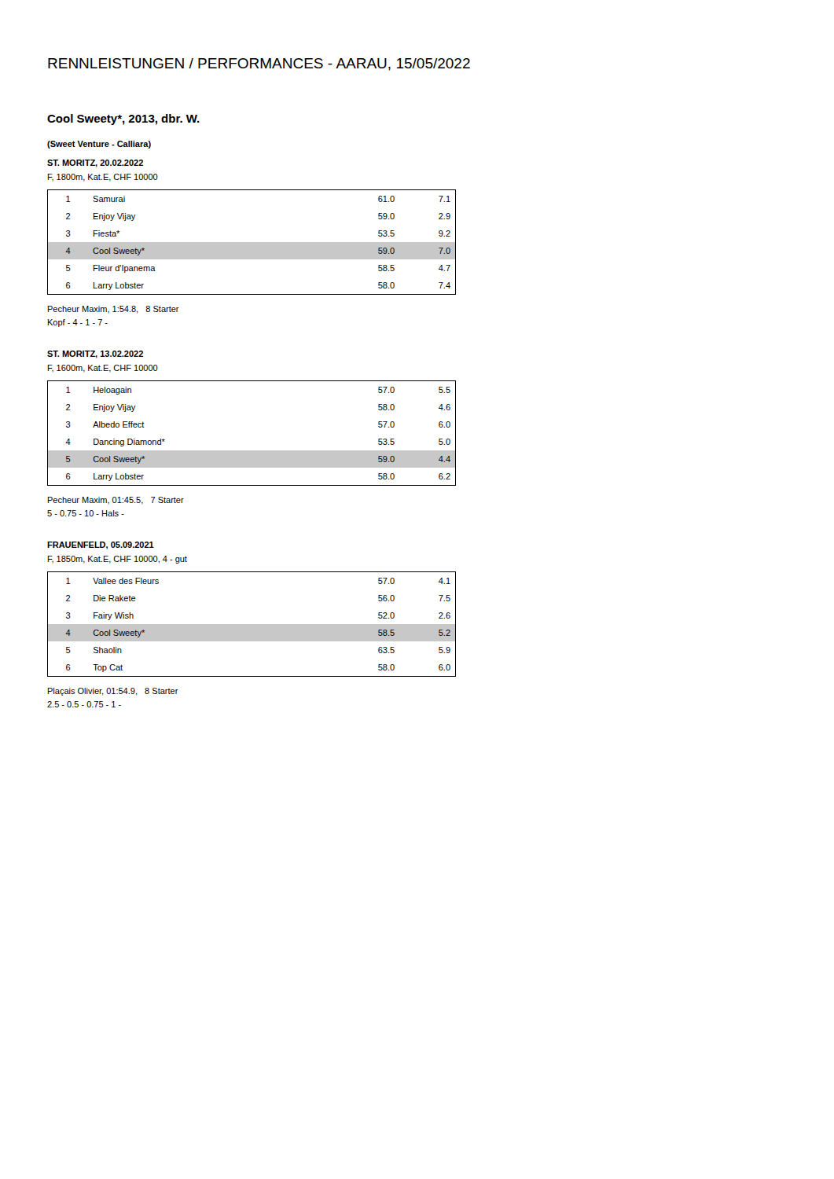RENNLEISTUNGEN / PERFORMANCES - AARAU, 15/05/2022
Cool Sweety*, 2013, dbr. W.
(Sweet Venture - Calliara)
ST. MORITZ, 20.02.2022
F, 1800m, Kat.E, CHF 10000
| 1 | Samurai | 61.0 | 7.1 |
| 2 | Enjoy Vijay | 59.0 | 2.9 |
| 3 | Fiesta* | 53.5 | 9.2 |
| 4 | Cool Sweety* | 59.0 | 7.0 |
| 5 | Fleur d'Ipanema | 58.5 | 4.7 |
| 6 | Larry Lobster | 58.0 | 7.4 |
Pecheur Maxim, 1:54.8, 8 Starter
Kopf - 4 - 1 - 7 -
ST. MORITZ, 13.02.2022
F, 1600m, Kat.E, CHF 10000
| 1 | Heloagain | 57.0 | 5.5 |
| 2 | Enjoy Vijay | 58.0 | 4.6 |
| 3 | Albedo Effect | 57.0 | 6.0 |
| 4 | Dancing Diamond* | 53.5 | 5.0 |
| 5 | Cool Sweety* | 59.0 | 4.4 |
| 6 | Larry Lobster | 58.0 | 6.2 |
Pecheur Maxim, 01:45.5, 7 Starter
5 - 0.75 - 10 - Hals -
FRAUENFELD, 05.09.2021
F, 1850m, Kat.E, CHF 10000, 4 - gut
| 1 | Vallee des Fleurs | 57.0 | 4.1 |
| 2 | Die Rakete | 56.0 | 7.5 |
| 3 | Fairy Wish | 52.0 | 2.6 |
| 4 | Cool Sweety* | 58.5 | 5.2 |
| 5 | Shaolin | 63.5 | 5.9 |
| 6 | Top Cat | 58.0 | 6.0 |
Plaçais Olivier, 01:54.9, 8 Starter
2.5 - 0.5 - 0.75 - 1 -